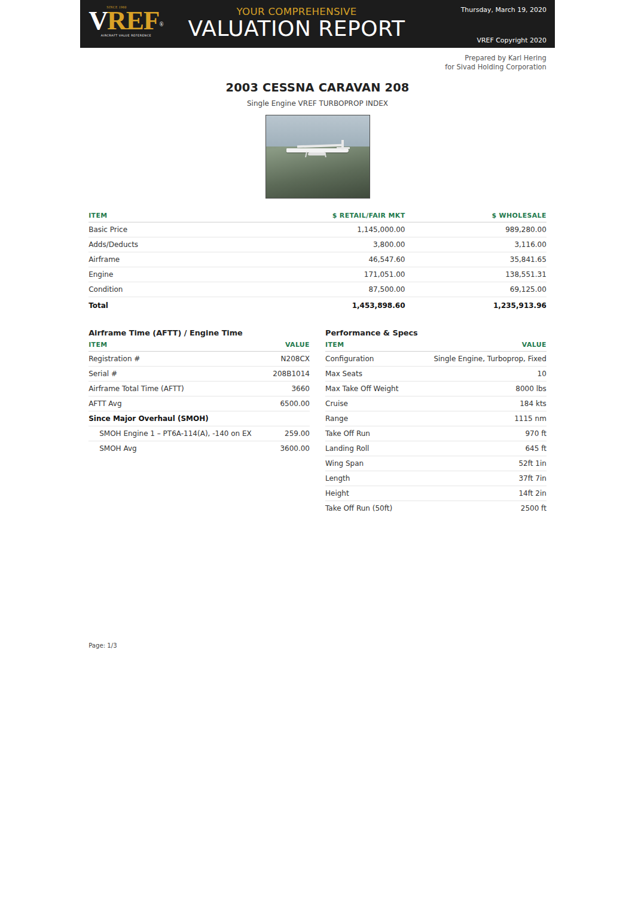SINCE 1960 VREF® AIRCRAFT VALUE REFERENCE
YOUR COMPREHENSIVE
VALUATION REPORT
Thursday, March 19, 2020
VREF Copyright 2020
Prepared by Karl Hering
for Sivad Holding Corporation
2003 CESSNA CARAVAN 208
Single Engine VREF TURBOPROP INDEX
| ITEM | $ RETAIL/FAIR MKT | $ WHOLESALE |
| --- | --- | --- |
| Basic Price | 1,145,000.00 | 989,280.00 |
| Adds/Deducts | 3,800.00 | 3,116.00 |
| Airframe | 46,547.60 | 35,841.65 |
| Engine | 171,051.00 | 138,551.31 |
| Condition | 87,500.00 | 69,125.00 |
| Total | 1,453,898.60 | 1,235,913.96 |
Airframe Time (AFTT) / Engine Time
| ITEM | VALUE |
| --- | --- |
| Registration # | N208CX |
| Serial # | 208B1014 |
| Airframe Total Time (AFTT) | 3660 |
| AFTT Avg | 6500.00 |
| Since Major Overhaul (SMOH) |
| SMOH Engine 1 – PT6A-114(A), -140 on EX | 259.00 |
| SMOH Avg | 3600.00 |
Performance & Specs
| ITEM | VALUE |
| --- | --- |
| Configuration | Single Engine, Turboprop, Fixed |
| Max Seats | 10 |
| Max Take Off Weight | 8000 lbs |
| Cruise | 184 kts |
| Range | 1115 nm |
| Take Off Run | 970 ft |
| Landing Roll | 645 ft |
| Wing Span | 52ft 1in |
| Length | 37ft 7in |
| Height | 14ft 2in |
| Take Off Run (50ft) | 2500 ft |
Page: 1/3